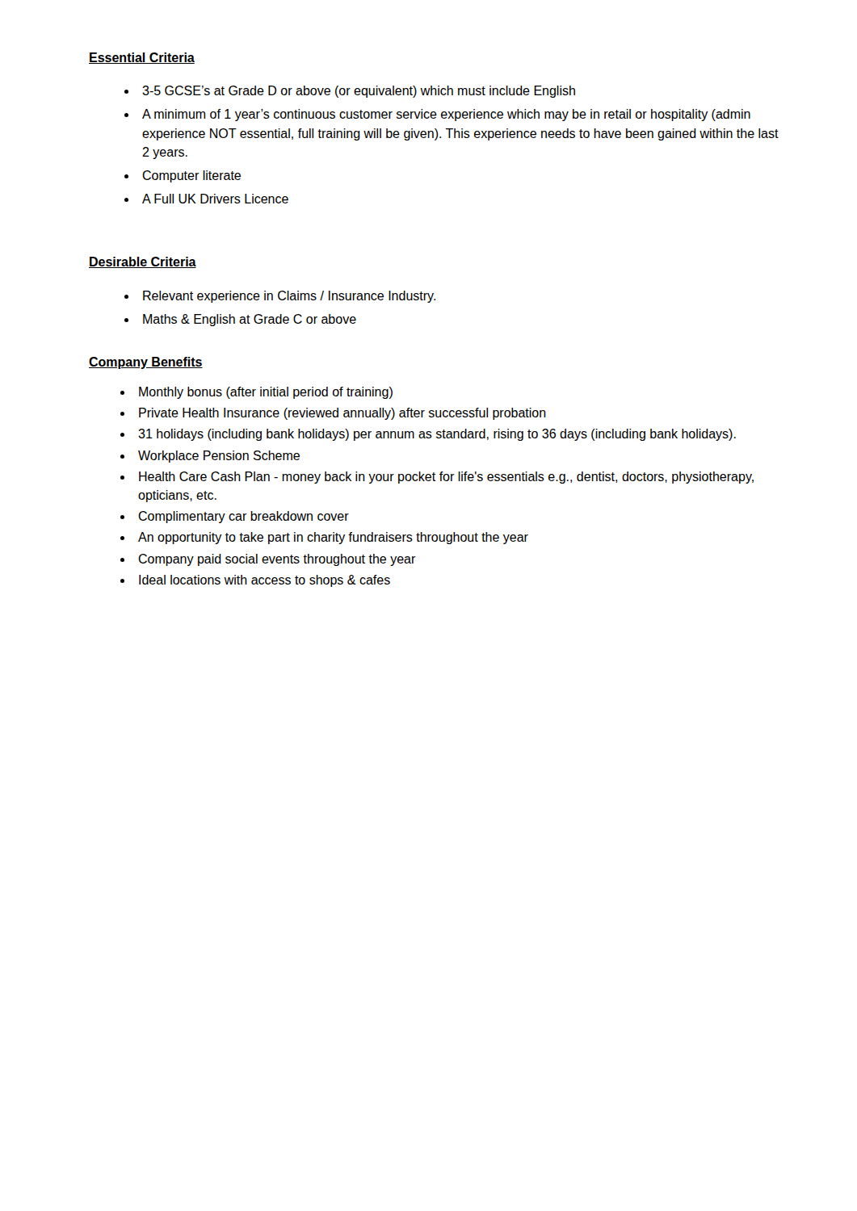Essential Criteria
3-5 GCSE’s at Grade D or above (or equivalent) which must include English
A minimum of 1 year’s continuous customer service experience which may be in retail or hospitality (admin experience NOT essential, full training will be given). This experience needs to have been gained within the last 2 years.
Computer literate
A Full UK Drivers Licence
Desirable Criteria
Relevant experience in Claims / Insurance Industry.
Maths & English at Grade C or above
Company Benefits
Monthly bonus (after initial period of training)
Private Health Insurance (reviewed annually) after successful probation
31 holidays (including bank holidays) per annum as standard, rising to 36 days (including bank holidays).
Workplace Pension Scheme
Health Care Cash Plan - money back in your pocket for life's essentials e.g., dentist, doctors, physiotherapy, opticians, etc.
Complimentary car breakdown cover
An opportunity to take part in charity fundraisers throughout the year
Company paid social events throughout the year
Ideal locations with access to shops & cafes